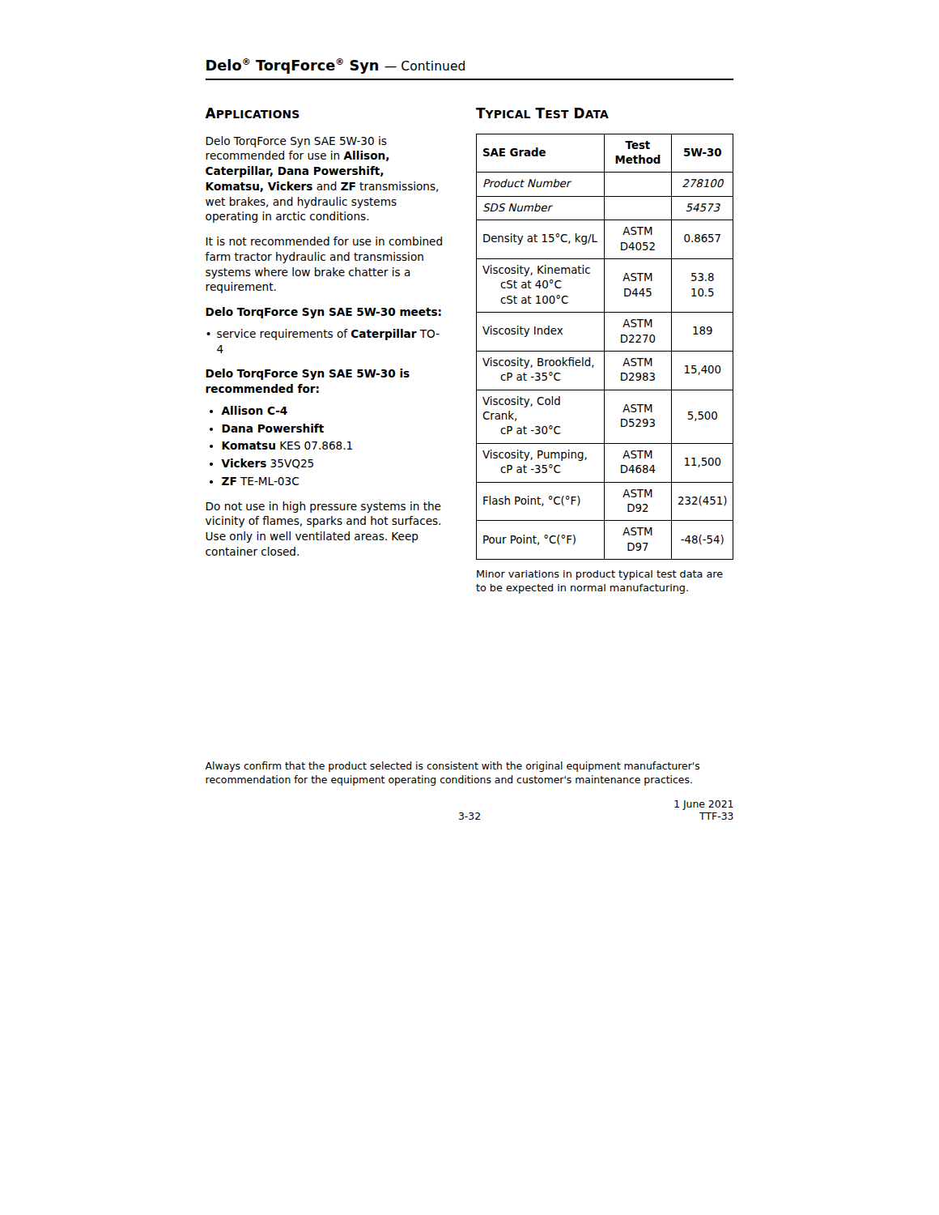Delo® TorqForce® Syn — Continued
APPLICATIONS
Delo TorqForce Syn SAE 5W-30 is recommended for use in Allison, Caterpillar, Dana Powershift, Komatsu, Vickers and ZF transmissions, wet brakes, and hydraulic systems operating in arctic conditions.
It is not recommended for use in combined farm tractor hydraulic and transmission systems where low brake chatter is a requirement.
Delo TorqForce Syn SAE 5W-30 meets:
service requirements of Caterpillar TO-4
Delo TorqForce Syn SAE 5W-30 is recommended for:
Allison C-4
Dana Powershift
Komatsu KES 07.868.1
Vickers 35VQ25
ZF TE-ML-03C
Do not use in high pressure systems in the vicinity of flames, sparks and hot surfaces. Use only in well ventilated areas. Keep container closed.
TYPICAL TEST DATA
| SAE Grade | Test Method | 5W-30 |
| --- | --- | --- |
| Product Number | | 278100 |
| SDS Number | | 54573 |
| Density at 15°C, kg/L | ASTM D4052 | 0.8657 |
| Viscosity, Kinematic cSt at 40°C cSt at 100°C | ASTM D445 | 53.8 10.5 |
| Viscosity Index | ASTM D2270 | 189 |
| Viscosity, Brookfield, cP at -35°C | ASTM D2983 | 15,400 |
| Viscosity, Cold Crank, cP at -30°C | ASTM D5293 | 5,500 |
| Viscosity, Pumping, cP at -35°C | ASTM D4684 | 11,500 |
| Flash Point, °C(°F) | ASTM D92 | 232(451) |
| Pour Point, °C(°F) | ASTM D97 | -48(-54) |
Minor variations in product typical test data are to be expected in normal manufacturing.
Always confirm that the product selected is consistent with the original equipment manufacturer's recommendation for the equipment operating conditions and customer's maintenance practices.
1 June 2021
TTF-33
3-32